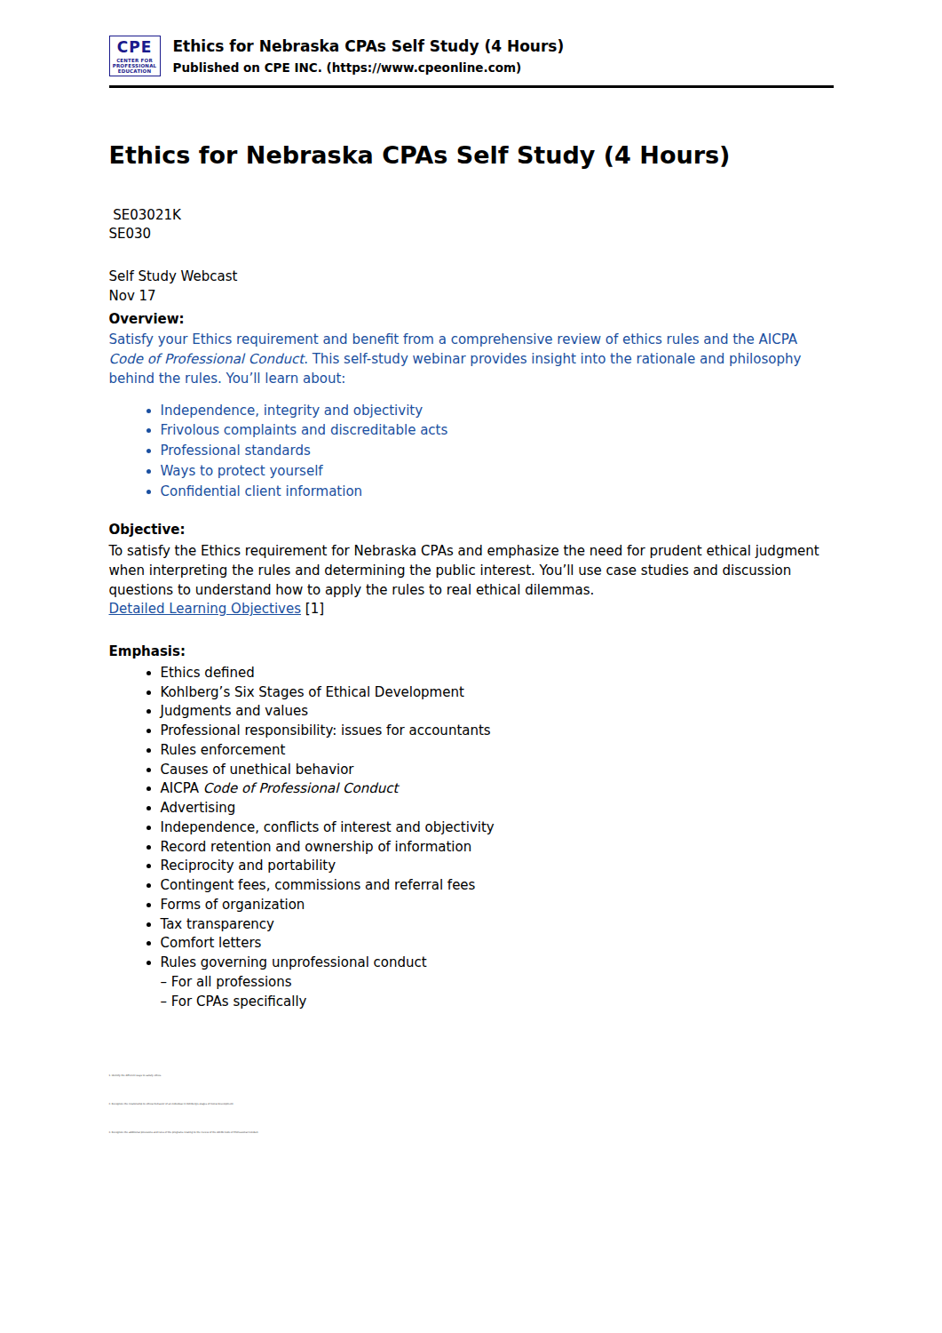CPE CENTER FOR
PROFESSIONAL
EDUCATION
Ethics for Nebraska CPAs Self Study (4 Hours)
Published on CPE INC. (https://www.cpeonline.com)
Ethics for Nebraska CPAs Self Study (4 Hours)
SE03021K
SE030
Self Study Webcast
Nov 17
Overview:
Satisfy your Ethics requirement and benefit from a comprehensive review of ethics rules and the AICPA Code of Professional Conduct. This self-study webinar provides insight into the rationale and philosophy behind the rules. You’ll learn about:
Independence, integrity and objectivity
Frivolous complaints and discreditable acts
Professional standards
Ways to protect yourself
Confidential client information
Objective:
To satisfy the Ethics requirement for Nebraska CPAs and emphasize the need for prudent ethical judgment when interpreting the rules and determining the public interest. You’ll use case studies and discussion questions to understand how to apply the rules to real ethical dilemmas.
Detailed Learning Objectives [1]
Emphasis:
Ethics defined
Kohlberg’s Six Stages of Ethical Development
Judgments and values
Professional responsibility: issues for accountants
Rules enforcement
Causes of unethical behavior
AICPA Code of Professional Conduct
Advertising
Independence, conflicts of interest and objectivity
Record retention and ownership of information
Reciprocity and portability
Contingent fees, commissions and referral fees
Forms of organization
Tax transparency
Comfort letters
Rules governing unprofessional conduct – For all professions – For CPAs specifically
1. Identify the different ways to satisfy ethics.
2. Recognize the relationship to ethical behavior of an individual in Kohlberg's stages of moral development.
3. Recognize the additional provisions and rules of the programs relating to the review of the AICPA Code of Professional Conduct.